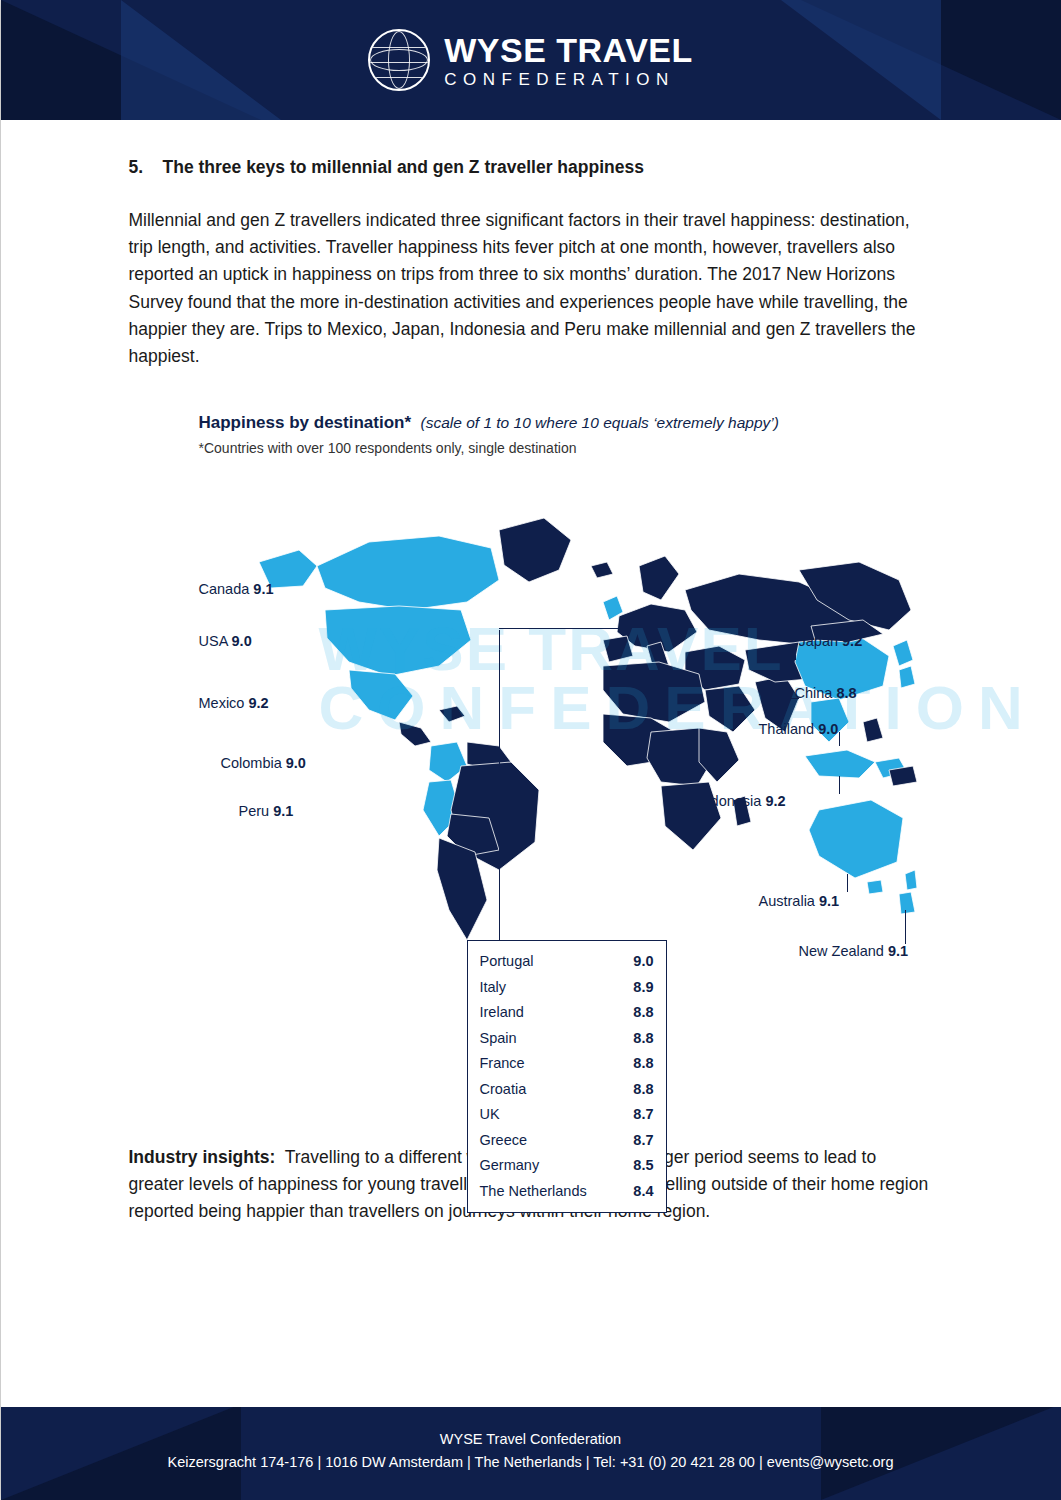WYSE TRAVEL
CONFEDERATION
5. The three keys to millennial and gen Z traveller happiness
Millennial and gen Z travellers indicated three significant factors in their travel happiness: destination, trip length, and activities. Traveller happiness hits fever pitch at one month, however, travellers also reported an uptick in happiness on trips from three to six months’ duration. The 2017 New Horizons Survey found that the more in-destination activities and experiences people have while travelling, the happier they are. Trips to Mexico, Japan, Indonesia and Peru make millennial and gen Z travellers the happiest.
Happiness by destination* (scale of 1 to 10 where 10 equals ‘extremely happy’)
*Countries with over 100 respondents only, single destination
WYSE TRAVEL
CONFEDERATION
Canada 9.1
USA 9.0
Mexico 9.2
Colombia 9.0
Peru 9.1
Japan 9.2
China 8.8
Thailand 9.0
Indonesia 9.2
Australia 9.1
New Zealand 9.1
| Portugal | 9.0 |
| Italy | 8.9 |
| Ireland | 8.8 |
| Spain | 8.8 |
| France | 8.8 |
| Croatia | 8.8 |
| UK | 8.7 |
| Greece | 8.7 |
| Germany | 8.5 |
| The Netherlands | 8.4 |
Industry insights: Travelling to a different world region and for a longer period seems to lead to greater levels of happiness for young travellers. In general, those travelling outside of their home region reported being happier than travellers on journeys within their home region.
WYSE Travel Confederation
Keizersgracht 174-176 | 1016 DW Amsterdam | The Netherlands | Tel: +31 (0) 20 421 28 00 | events@wysetc.org